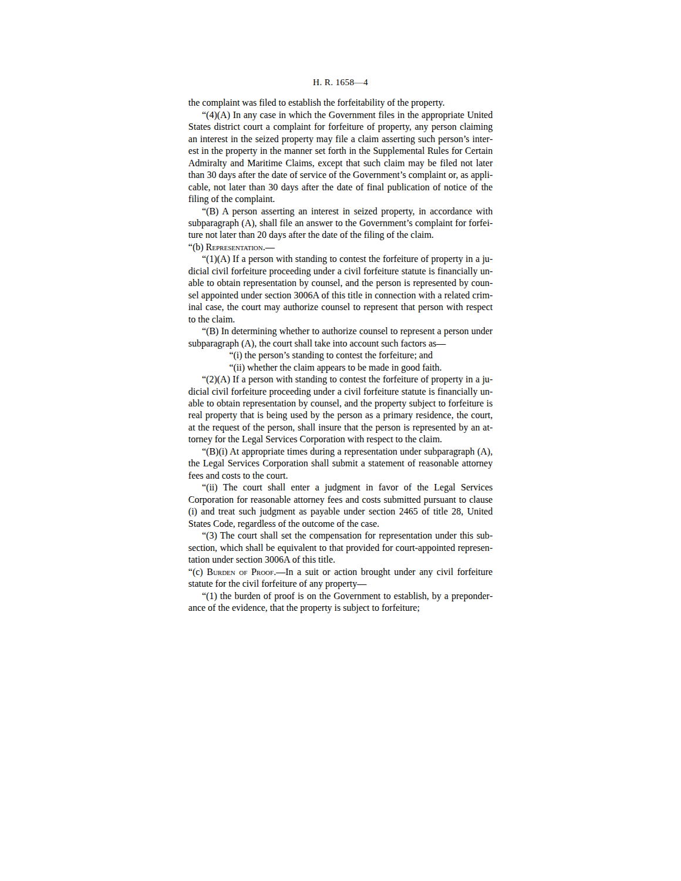H. R. 1658—4
the complaint was filed to establish the forfeitability of the property.
“(4)(A) In any case in which the Government files in the appropriate United States district court a complaint for forfeiture of property, any person claiming an interest in the seized property may file a claim asserting such person’s interest in the property in the manner set forth in the Supplemental Rules for Certain Admiralty and Maritime Claims, except that such claim may be filed not later than 30 days after the date of service of the Government’s complaint or, as applicable, not later than 30 days after the date of final publication of notice of the filing of the complaint.
“(B) A person asserting an interest in seized property, in accordance with subparagraph (A), shall file an answer to the Government’s complaint for forfeiture not later than 20 days after the date of the filing of the claim.
“(b) Representation.—
“(1)(A) If a person with standing to contest the forfeiture of property in a judicial civil forfeiture proceeding under a civil forfeiture statute is financially unable to obtain representation by counsel, and the person is represented by counsel appointed under section 3006A of this title in connection with a related criminal case, the court may authorize counsel to represent that person with respect to the claim.
“(B) In determining whether to authorize counsel to represent a person under subparagraph (A), the court shall take into account such factors as—
“(i) the person’s standing to contest the forfeiture; and
“(ii) whether the claim appears to be made in good faith.
“(2)(A) If a person with standing to contest the forfeiture of property in a judicial civil forfeiture proceeding under a civil forfeiture statute is financially unable to obtain representation by counsel, and the property subject to forfeiture is real property that is being used by the person as a primary residence, the court, at the request of the person, shall insure that the person is represented by an attorney for the Legal Services Corporation with respect to the claim.
“(B)(i) At appropriate times during a representation under subparagraph (A), the Legal Services Corporation shall submit a statement of reasonable attorney fees and costs to the court.
“(ii) The court shall enter a judgment in favor of the Legal Services Corporation for reasonable attorney fees and costs submitted pursuant to clause (i) and treat such judgment as payable under section 2465 of title 28, United States Code, regardless of the outcome of the case.
“(3) The court shall set the compensation for representation under this subsection, which shall be equivalent to that provided for court-appointed representation under section 3006A of this title.
“(c) Burden of Proof.—In a suit or action brought under any civil forfeiture statute for the civil forfeiture of any property—
“(1) the burden of proof is on the Government to establish, by a preponderance of the evidence, that the property is subject to forfeiture;